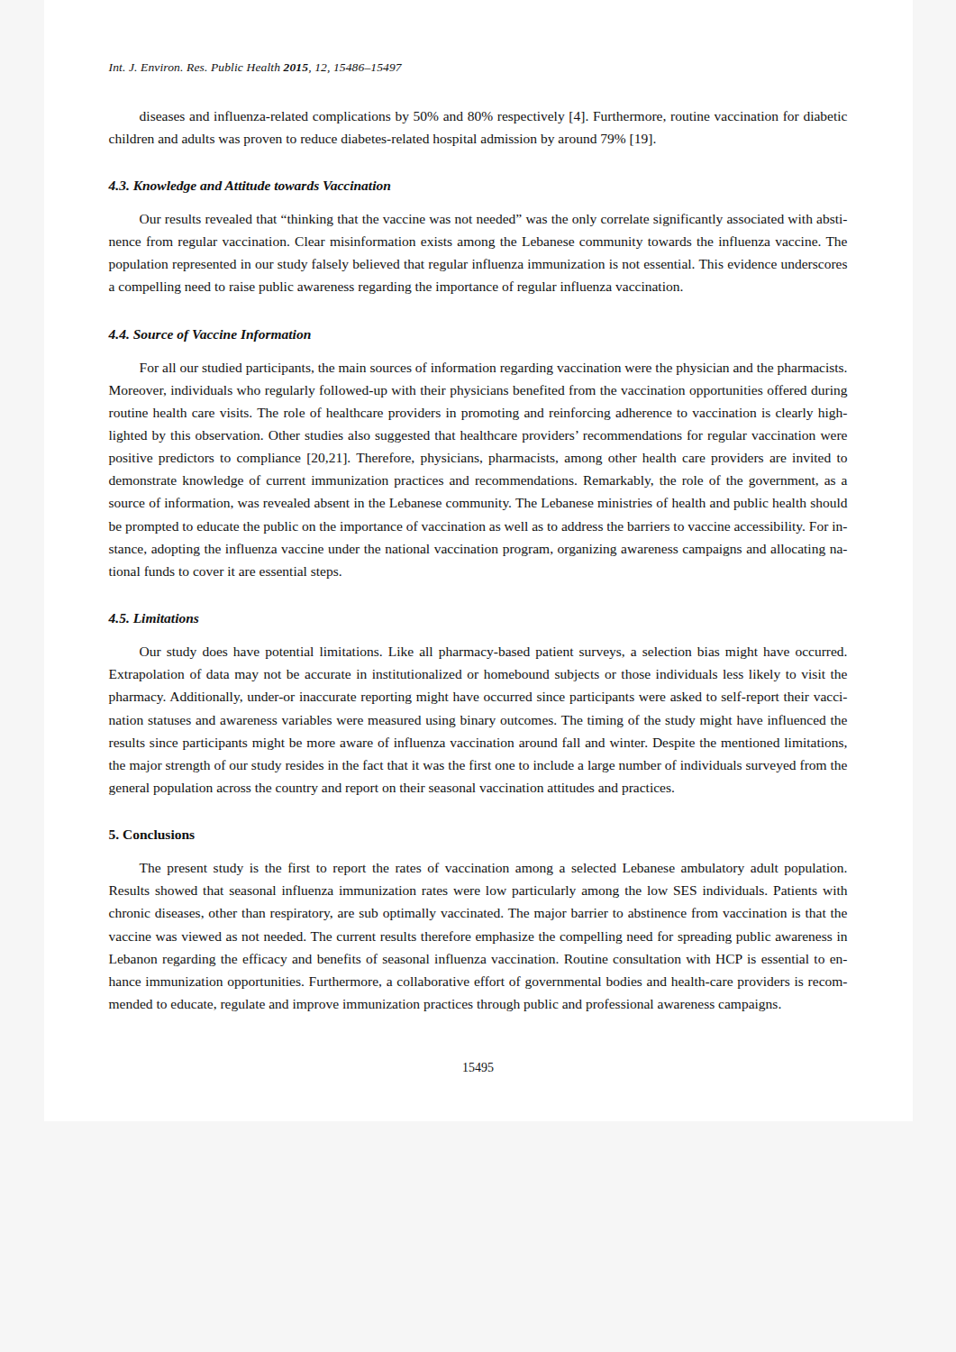Int. J. Environ. Res. Public Health 2015, 12, 15486–15497
diseases and influenza-related complications by 50% and 80% respectively [4]. Furthermore, routine vaccination for diabetic children and adults was proven to reduce diabetes-related hospital admission by around 79% [19].
4.3. Knowledge and Attitude towards Vaccination
Our results revealed that “thinking that the vaccine was not needed” was the only correlate significantly associated with abstinence from regular vaccination. Clear misinformation exists among the Lebanese community towards the influenza vaccine. The population represented in our study falsely believed that regular influenza immunization is not essential. This evidence underscores a compelling need to raise public awareness regarding the importance of regular influenza vaccination.
4.4. Source of Vaccine Information
For all our studied participants, the main sources of information regarding vaccination were the physician and the pharmacists. Moreover, individuals who regularly followed-up with their physicians benefited from the vaccination opportunities offered during routine health care visits. The role of healthcare providers in promoting and reinforcing adherence to vaccination is clearly highlighted by this observation. Other studies also suggested that healthcare providers’ recommendations for regular vaccination were positive predictors to compliance [20,21]. Therefore, physicians, pharmacists, among other health care providers are invited to demonstrate knowledge of current immunization practices and recommendations. Remarkably, the role of the government, as a source of information, was revealed absent in the Lebanese community. The Lebanese ministries of health and public health should be prompted to educate the public on the importance of vaccination as well as to address the barriers to vaccine accessibility. For instance, adopting the influenza vaccine under the national vaccination program, organizing awareness campaigns and allocating national funds to cover it are essential steps.
4.5. Limitations
Our study does have potential limitations. Like all pharmacy-based patient surveys, a selection bias might have occurred. Extrapolation of data may not be accurate in institutionalized or homebound subjects or those individuals less likely to visit the pharmacy. Additionally, under-or inaccurate reporting might have occurred since participants were asked to self-report their vaccination statuses and awareness variables were measured using binary outcomes. The timing of the study might have influenced the results since participants might be more aware of influenza vaccination around fall and winter. Despite the mentioned limitations, the major strength of our study resides in the fact that it was the first one to include a large number of individuals surveyed from the general population across the country and report on their seasonal vaccination attitudes and practices.
5. Conclusions
The present study is the first to report the rates of vaccination among a selected Lebanese ambulatory adult population. Results showed that seasonal influenza immunization rates were low particularly among the low SES individuals. Patients with chronic diseases, other than respiratory, are sub optimally vaccinated. The major barrier to abstinence from vaccination is that the vaccine was viewed as not needed. The current results therefore emphasize the compelling need for spreading public awareness in Lebanon regarding the efficacy and benefits of seasonal influenza vaccination. Routine consultation with HCP is essential to enhance immunization opportunities. Furthermore, a collaborative effort of governmental bodies and health-care providers is recommended to educate, regulate and improve immunization practices through public and professional awareness campaigns.
15495